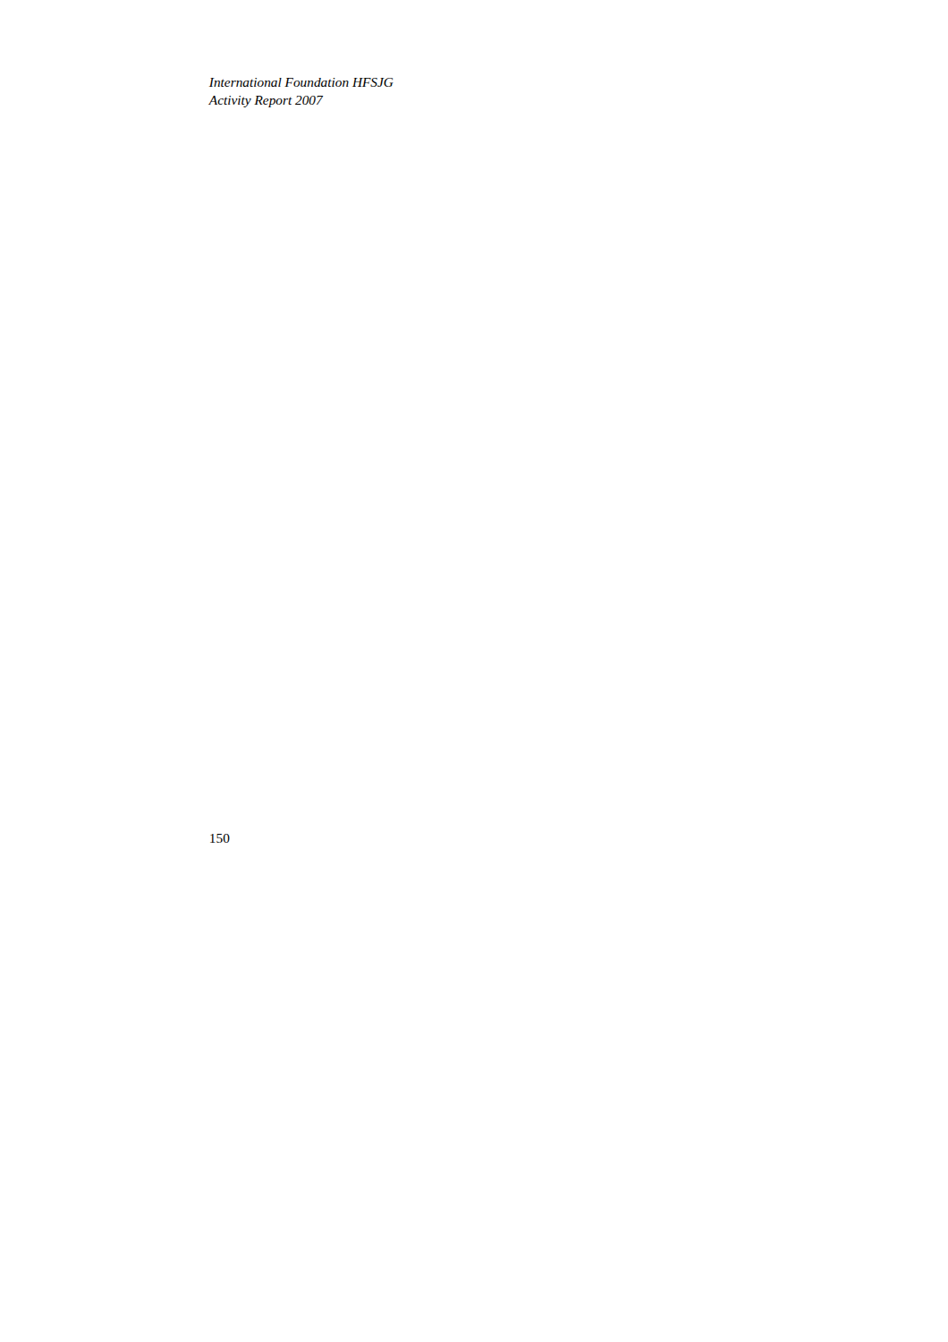International Foundation HFSJG Activity Report 2007
150